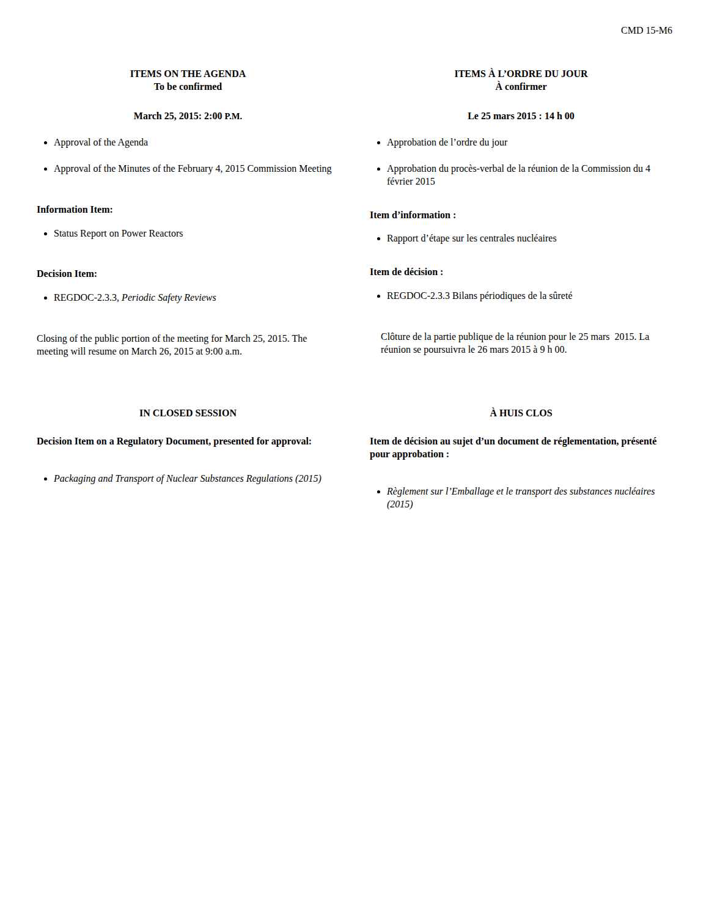CMD 15-M6
| ITEMS ON THE AGENDA To be confirmed March 25, 2015: 2:00 P.M. Approval of the Agenda Approval of the Minutes of the February 4, 2015 Commission Meeting Information Item: Status Report on Power Reactors Decision Item: REGDOC-2.3.3, Periodic Safety Reviews Closing of the public portion of the meeting for March 25, 2015. The meeting will resume on March 26, 2015 at 9:00 a.m. | ITEMS À L’ORDRE DU JOUR À confirmer Le 25 mars 2015 : 14 h 00 Approbation de l’ordre du jour Approbation du procès-verbal de la réunion de la Commission du 4 février 2015 Item d’information : Rapport d’étape sur les centrales nucléaires Item de décision : REGDOC-2.3.3 Bilans périodiques de la sûreté Clôture de la partie publique de la réunion pour le 25 mars 2015. La réunion se poursuivra le 26 mars 2015 à 9 h 00. |
| IN CLOSED SESSION Decision Item on a Regulatory Document, presented for approval: Packaging and Transport of Nuclear Substances Regulations (2015) | À HUIS CLOS Item de décision au sujet d’un document de réglementation, présenté pour approbation : Règlement sur l’Emballage et le transport des substances nucléaires (2015) |